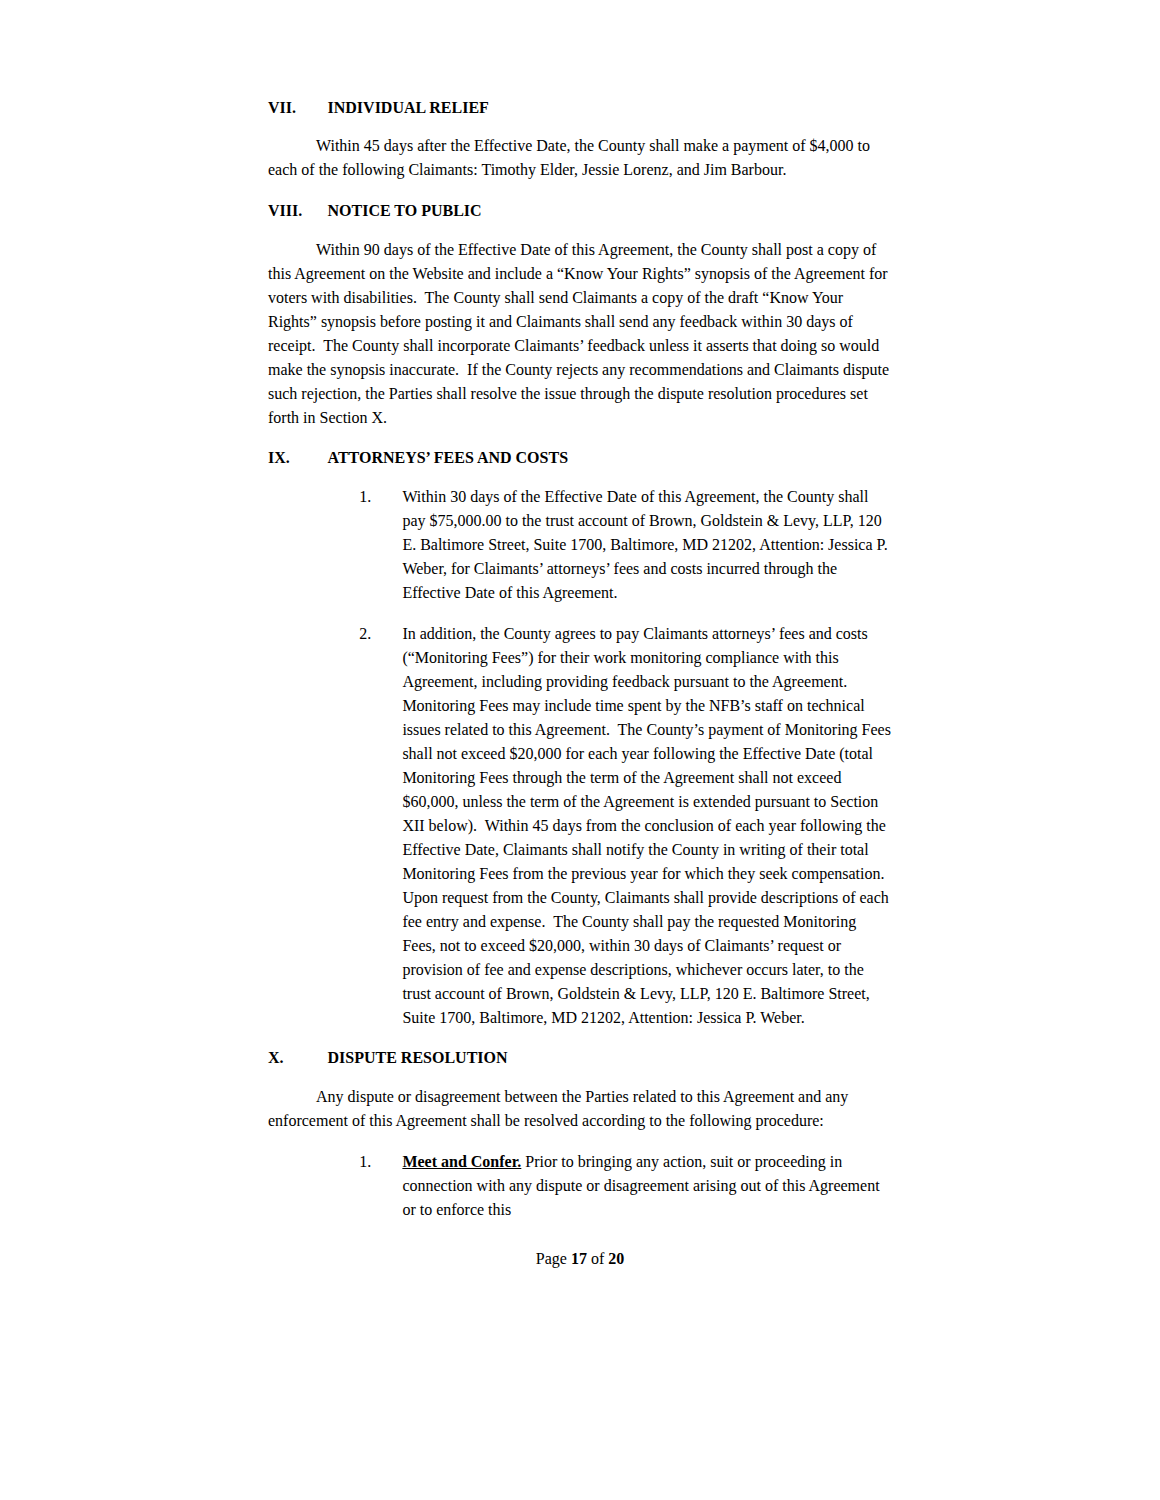VII. Individual Relief
Within 45 days after the Effective Date, the County shall make a payment of $4,000 to each of the following Claimants: Timothy Elder, Jessie Lorenz, and Jim Barbour.
VIII. Notice to Public
Within 90 days of the Effective Date of this Agreement, the County shall post a copy of this Agreement on the Website and include a “Know Your Rights” synopsis of the Agreement for voters with disabilities. The County shall send Claimants a copy of the draft “Know Your Rights” synopsis before posting it and Claimants shall send any feedback within 30 days of receipt. The County shall incorporate Claimants’ feedback unless it asserts that doing so would make the synopsis inaccurate. If the County rejects any recommendations and Claimants dispute such rejection, the Parties shall resolve the issue through the dispute resolution procedures set forth in Section X.
IX. Attorneys’ Fees and Costs
Within 30 days of the Effective Date of this Agreement, the County shall pay $75,000.00 to the trust account of Brown, Goldstein & Levy, LLP, 120 E. Baltimore Street, Suite 1700, Baltimore, MD 21202, Attention: Jessica P. Weber, for Claimants’ attorneys’ fees and costs incurred through the Effective Date of this Agreement.
In addition, the County agrees to pay Claimants attorneys’ fees and costs (“Monitoring Fees”) for their work monitoring compliance with this Agreement, including providing feedback pursuant to the Agreement. Monitoring Fees may include time spent by the NFB’s staff on technical issues related to this Agreement. The County’s payment of Monitoring Fees shall not exceed $20,000 for each year following the Effective Date (total Monitoring Fees through the term of the Agreement shall not exceed $60,000, unless the term of the Agreement is extended pursuant to Section XII below). Within 45 days from the conclusion of each year following the Effective Date, Claimants shall notify the County in writing of their total Monitoring Fees from the previous year for which they seek compensation. Upon request from the County, Claimants shall provide descriptions of each fee entry and expense. The County shall pay the requested Monitoring Fees, not to exceed $20,000, within 30 days of Claimants’ request or provision of fee and expense descriptions, whichever occurs later, to the trust account of Brown, Goldstein & Levy, LLP, 120 E. Baltimore Street, Suite 1700, Baltimore, MD 21202, Attention: Jessica P. Weber.
X. Dispute Resolution
Any dispute or disagreement between the Parties related to this Agreement and any enforcement of this Agreement shall be resolved according to the following procedure:
Meet and Confer. Prior to bringing any action, suit or proceeding in connection with any dispute or disagreement arising out of this Agreement or to enforce this
Page 17 of 20